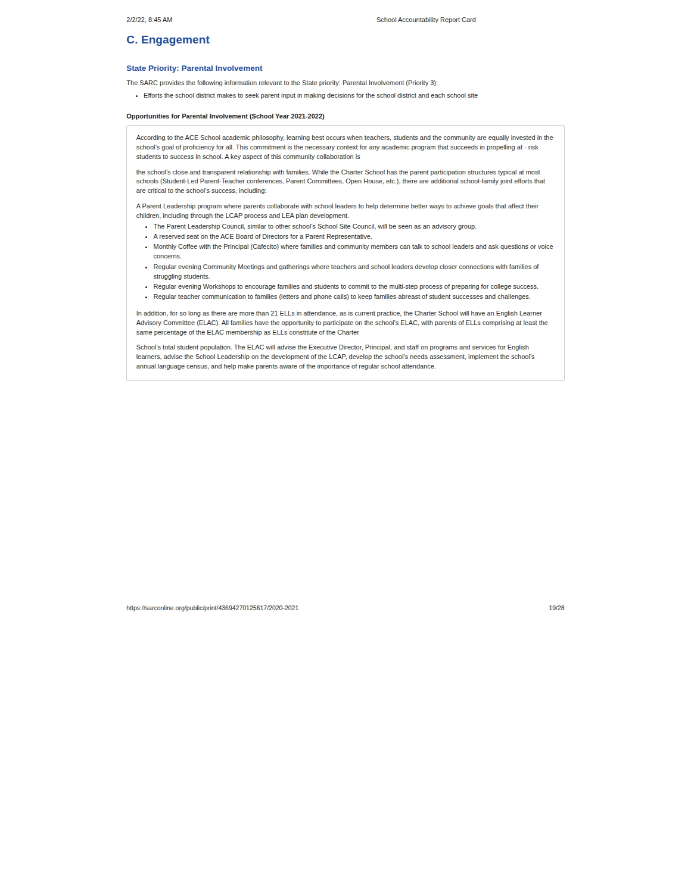2/2/22, 8:45 AM
School Accountability Report Card
C. Engagement
State Priority: Parental Involvement
The SARC provides the following information relevant to the State priority: Parental Involvement (Priority 3):
Efforts the school district makes to seek parent input in making decisions for the school district and each school site
Opportunities for Parental Involvement (School Year 2021-2022)
According to the ACE School academic philosophy, learning best occurs when teachers, students and the community are equally invested in the school’s goal of proficiency for all. This commitment is the necessary context for any academic program that succeeds in propelling at - risk students to success in school. A key aspect of this community collaboration is
the school’s close and transparent relationship with families. While the Charter School has the parent participation structures typical at most schools (Student-Led Parent-Teacher conferences, Parent Committees, Open House, etc.), there are additional school-family joint efforts that are critical to the school’s success, including:
A Parent Leadership program where parents collaborate with school leaders to help determine better ways to achieve goals that affect their children, including through the LCAP process and LEA plan development.
The Parent Leadership Council, similar to other school’s School Site Council, will be seen as an advisory group.
A reserved seat on the ACE Board of Directors for a Parent Representative.
Monthly Coffee with the Principal (Cafecito) where families and community members can talk to school leaders and ask questions or voice concerns.
Regular evening Community Meetings and gatherings where teachers and school leaders develop closer connections with families of struggling students.
Regular evening Workshops to encourage families and students to commit to the multi-step process of preparing for college success.
Regular teacher communication to families (letters and phone calls) to keep families abreast of student successes and challenges.
In addition, for so long as there are more than 21 ELLs in attendance, as is current practice, the Charter School will have an English Learner Advisory Committee (ELAC). All families have the opportunity to participate on the school’s ELAC, with parents of ELLs comprising at least the same percentage of the ELAC membership as ELLs constitute of the Charter
School’s total student population. The ELAC will advise the Executive Director, Principal, and staff on programs and services for English learners, advise the School Leadership on the development of the LCAP, develop the school’s needs assessment, implement the school's annual language census, and help make parents aware of the importance of regular school attendance.
https://sarconline.org/public/print/43694270125617/2020-2021
19/28